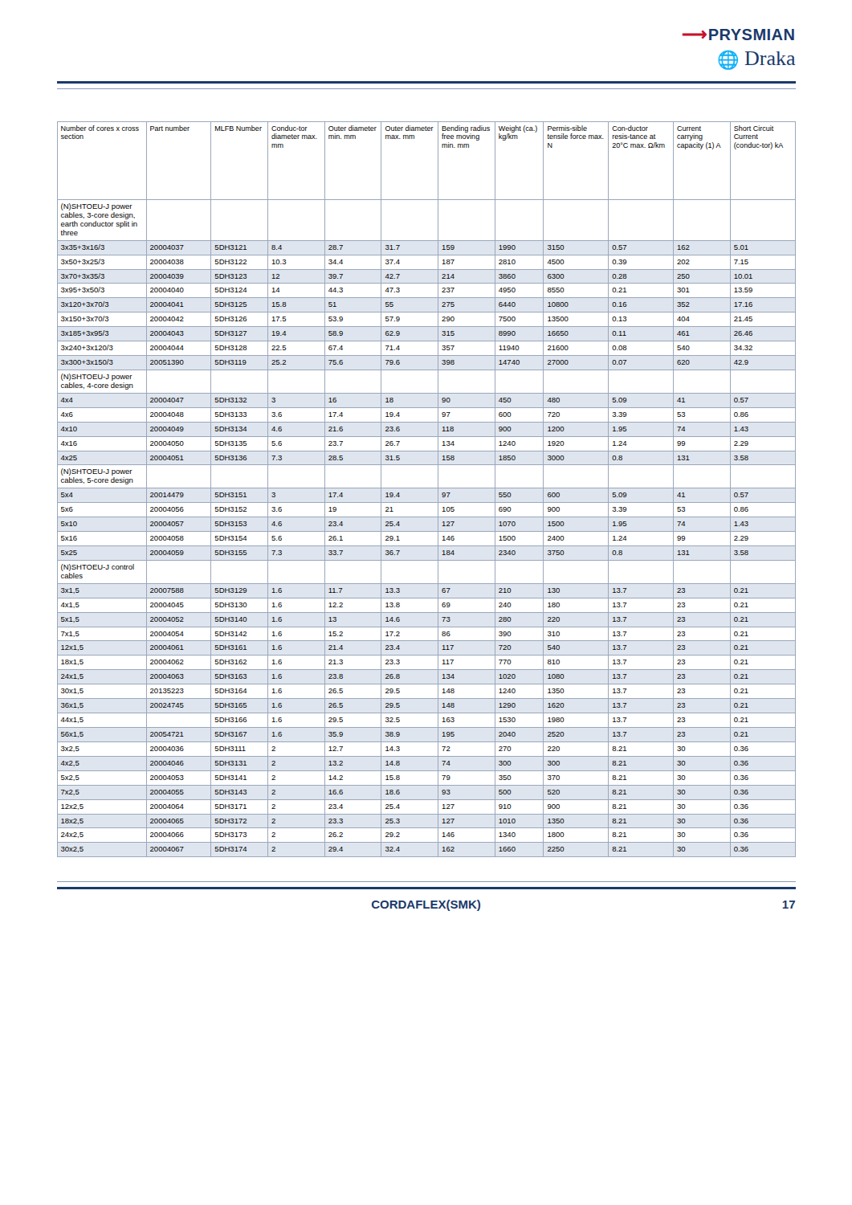⟶PRYSMIAN
🌐 Draka
| Number of cores x cross section | Part number | MLFB Number | Conduc‑tor diameter max. mm | Outer diameter min. mm | Outer diameter max. mm | Bending radius free moving min. mm | Weight (ca.) kg/km | Permis‑sible tensile force max. N | Con‑ductor resis‑tance at 20°C max. Ω/km | Current carrying capacity (1) A | Short Circuit Current (conduc‑tor) kA |
| --- | --- | --- | --- | --- | --- | --- | --- | --- | --- | --- | --- |
| (N)SHTOEU-J power cables, 3-core design, earth conductor split in three | | | | | | | | | | | |
| 3x35+3x16/3 | 20004037 | 5DH3121 | 8.4 | 28.7 | 31.7 | 159 | 1990 | 3150 | 0.57 | 162 | 5.01 |
| 3x50+3x25/3 | 20004038 | 5DH3122 | 10.3 | 34.4 | 37.4 | 187 | 2810 | 4500 | 0.39 | 202 | 7.15 |
| 3x70+3x35/3 | 20004039 | 5DH3123 | 12 | 39.7 | 42.7 | 214 | 3860 | 6300 | 0.28 | 250 | 10.01 |
| 3x95+3x50/3 | 20004040 | 5DH3124 | 14 | 44.3 | 47.3 | 237 | 4950 | 8550 | 0.21 | 301 | 13.59 |
| 3x120+3x70/3 | 20004041 | 5DH3125 | 15.8 | 51 | 55 | 275 | 6440 | 10800 | 0.16 | 352 | 17.16 |
| 3x150+3x70/3 | 20004042 | 5DH3126 | 17.5 | 53.9 | 57.9 | 290 | 7500 | 13500 | 0.13 | 404 | 21.45 |
| 3x185+3x95/3 | 20004043 | 5DH3127 | 19.4 | 58.9 | 62.9 | 315 | 8990 | 16650 | 0.11 | 461 | 26.46 |
| 3x240+3x120/3 | 20004044 | 5DH3128 | 22.5 | 67.4 | 71.4 | 357 | 11940 | 21600 | 0.08 | 540 | 34.32 |
| 3x300+3x150/3 | 20051390 | 5DH3119 | 25.2 | 75.6 | 79.6 | 398 | 14740 | 27000 | 0.07 | 620 | 42.9 |
| (N)SHTOEU-J power cables, 4-core design | | | | | | | | | | | |
| 4x4 | 20004047 | 5DH3132 | 3 | 16 | 18 | 90 | 450 | 480 | 5.09 | 41 | 0.57 |
| 4x6 | 20004048 | 5DH3133 | 3.6 | 17.4 | 19.4 | 97 | 600 | 720 | 3.39 | 53 | 0.86 |
| 4x10 | 20004049 | 5DH3134 | 4.6 | 21.6 | 23.6 | 118 | 900 | 1200 | 1.95 | 74 | 1.43 |
| 4x16 | 20004050 | 5DH3135 | 5.6 | 23.7 | 26.7 | 134 | 1240 | 1920 | 1.24 | 99 | 2.29 |
| 4x25 | 20004051 | 5DH3136 | 7.3 | 28.5 | 31.5 | 158 | 1850 | 3000 | 0.8 | 131 | 3.58 |
| (N)SHTOEU-J power cables, 5-core design | | | | | | | | | | | |
| 5x4 | 20014479 | 5DH3151 | 3 | 17.4 | 19.4 | 97 | 550 | 600 | 5.09 | 41 | 0.57 |
| 5x6 | 20004056 | 5DH3152 | 3.6 | 19 | 21 | 105 | 690 | 900 | 3.39 | 53 | 0.86 |
| 5x10 | 20004057 | 5DH3153 | 4.6 | 23.4 | 25.4 | 127 | 1070 | 1500 | 1.95 | 74 | 1.43 |
| 5x16 | 20004058 | 5DH3154 | 5.6 | 26.1 | 29.1 | 146 | 1500 | 2400 | 1.24 | 99 | 2.29 |
| 5x25 | 20004059 | 5DH3155 | 7.3 | 33.7 | 36.7 | 184 | 2340 | 3750 | 0.8 | 131 | 3.58 |
| (N)SHTOEU-J control cables | | | | | | | | | | | |
| 3x1,5 | 20007588 | 5DH3129 | 1.6 | 11.7 | 13.3 | 67 | 210 | 130 | 13.7 | 23 | 0.21 |
| 4x1,5 | 20004045 | 5DH3130 | 1.6 | 12.2 | 13.8 | 69 | 240 | 180 | 13.7 | 23 | 0.21 |
| 5x1,5 | 20004052 | 5DH3140 | 1.6 | 13 | 14.6 | 73 | 280 | 220 | 13.7 | 23 | 0.21 |
| 7x1,5 | 20004054 | 5DH3142 | 1.6 | 15.2 | 17.2 | 86 | 390 | 310 | 13.7 | 23 | 0.21 |
| 12x1,5 | 20004061 | 5DH3161 | 1.6 | 21.4 | 23.4 | 117 | 720 | 540 | 13.7 | 23 | 0.21 |
| 18x1,5 | 20004062 | 5DH3162 | 1.6 | 21.3 | 23.3 | 117 | 770 | 810 | 13.7 | 23 | 0.21 |
| 24x1,5 | 20004063 | 5DH3163 | 1.6 | 23.8 | 26.8 | 134 | 1020 | 1080 | 13.7 | 23 | 0.21 |
| 30x1,5 | 20135223 | 5DH3164 | 1.6 | 26.5 | 29.5 | 148 | 1240 | 1350 | 13.7 | 23 | 0.21 |
| 36x1,5 | 20024745 | 5DH3165 | 1.6 | 26.5 | 29.5 | 148 | 1290 | 1620 | 13.7 | 23 | 0.21 |
| 44x1,5 | | 5DH3166 | 1.6 | 29.5 | 32.5 | 163 | 1530 | 1980 | 13.7 | 23 | 0.21 |
| 56x1,5 | 20054721 | 5DH3167 | 1.6 | 35.9 | 38.9 | 195 | 2040 | 2520 | 13.7 | 23 | 0.21 |
| 3x2,5 | 20004036 | 5DH3111 | 2 | 12.7 | 14.3 | 72 | 270 | 220 | 8.21 | 30 | 0.36 |
| 4x2,5 | 20004046 | 5DH3131 | 2 | 13.2 | 14.8 | 74 | 300 | 300 | 8.21 | 30 | 0.36 |
| 5x2,5 | 20004053 | 5DH3141 | 2 | 14.2 | 15.8 | 79 | 350 | 370 | 8.21 | 30 | 0.36 |
| 7x2,5 | 20004055 | 5DH3143 | 2 | 16.6 | 18.6 | 93 | 500 | 520 | 8.21 | 30 | 0.36 |
| 12x2,5 | 20004064 | 5DH3171 | 2 | 23.4 | 25.4 | 127 | 910 | 900 | 8.21 | 30 | 0.36 |
| 18x2,5 | 20004065 | 5DH3172 | 2 | 23.3 | 25.3 | 127 | 1010 | 1350 | 8.21 | 30 | 0.36 |
| 24x2,5 | 20004066 | 5DH3173 | 2 | 26.2 | 29.2 | 146 | 1340 | 1800 | 8.21 | 30 | 0.36 |
| 30x2,5 | 20004067 | 5DH3174 | 2 | 29.4 | 32.4 | 162 | 1660 | 2250 | 8.21 | 30 | 0.36 |
CORDAFLEX(SMK) 17